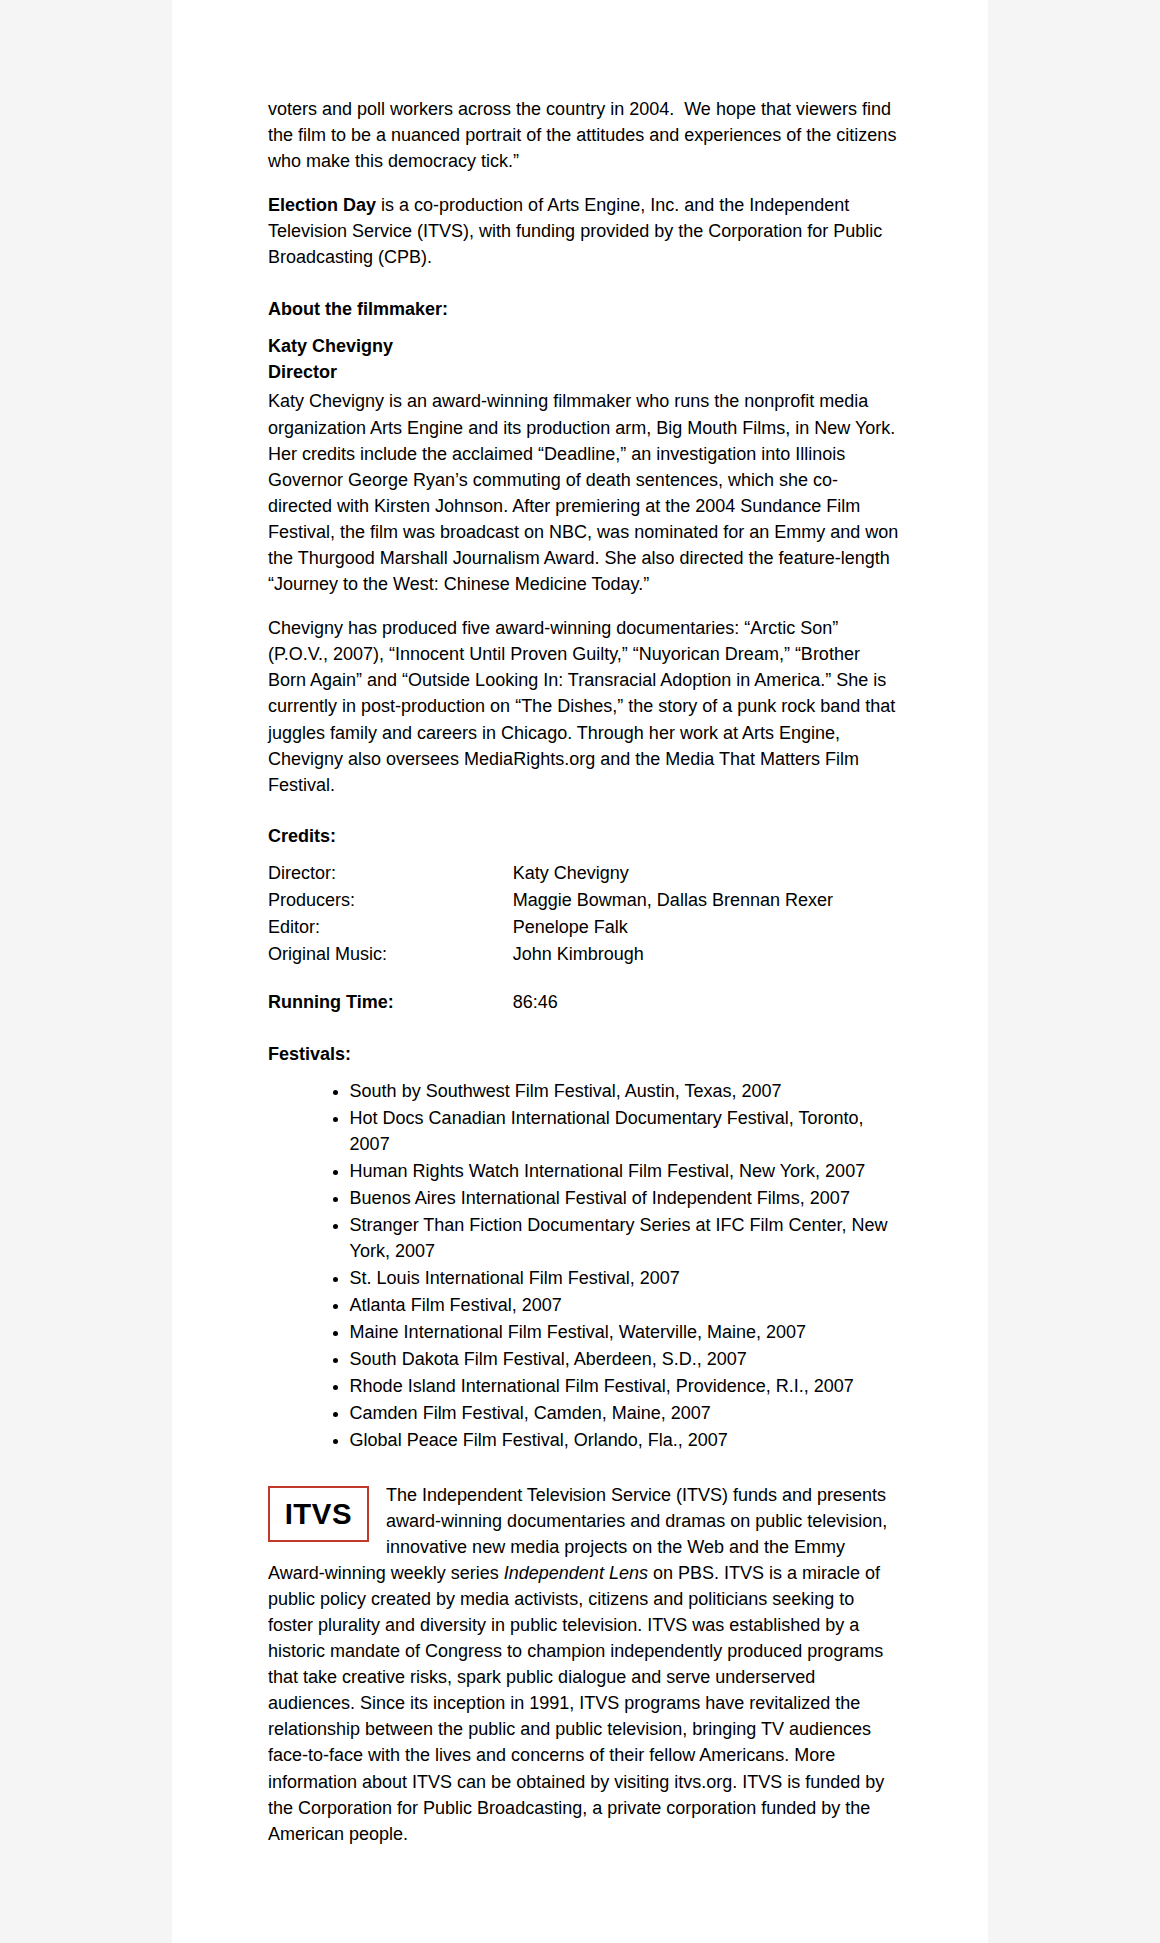voters and poll workers across the country in 2004. We hope that viewers find the film to be a nuanced portrait of the attitudes and experiences of the citizens who make this democracy tick.”
Election Day is a co-production of Arts Engine, Inc. and the Independent Television Service (ITVS), with funding provided by the Corporation for Public Broadcasting (CPB).
About the filmmaker:
Katy Chevigny
Director
Katy Chevigny is an award-winning filmmaker who runs the nonprofit media organization Arts Engine and its production arm, Big Mouth Films, in New York. Her credits include the acclaimed “Deadline,” an investigation into Illinois Governor George Ryan’s commuting of death sentences, which she co-directed with Kirsten Johnson. After premiering at the 2004 Sundance Film Festival, the film was broadcast on NBC, was nominated for an Emmy and won the Thurgood Marshall Journalism Award. She also directed the feature-length “Journey to the West: Chinese Medicine Today.”
Chevigny has produced five award-winning documentaries: “Arctic Son” (P.O.V., 2007), “Innocent Until Proven Guilty,” “Nuyorican Dream,” “Brother Born Again” and “Outside Looking In: Transracial Adoption in America.” She is currently in post-production on “The Dishes,” the story of a punk rock band that juggles family and careers in Chicago. Through her work at Arts Engine, Chevigny also oversees MediaRights.org and the Media That Matters Film Festival.
Credits:
| Director: | Katy Chevigny |
| Producers: | Maggie Bowman, Dallas Brennan Rexer |
| Editor: | Penelope Falk |
| Original Music: | John Kimbrough |
Running Time: 86:46
Festivals:
South by Southwest Film Festival, Austin, Texas, 2007
Hot Docs Canadian International Documentary Festival, Toronto, 2007
Human Rights Watch International Film Festival, New York, 2007
Buenos Aires International Festival of Independent Films, 2007
Stranger Than Fiction Documentary Series at IFC Film Center, New York, 2007
St. Louis International Film Festival, 2007
Atlanta Film Festival, 2007
Maine International Film Festival, Waterville, Maine, 2007
South Dakota Film Festival, Aberdeen, S.D., 2007
Rhode Island International Film Festival, Providence, R.I., 2007
Camden Film Festival, Camden, Maine, 2007
Global Peace Film Festival, Orlando, Fla., 2007
ITVS
The Independent Television Service (ITVS) funds and presents award-winning documentaries and dramas on public television, innovative new media projects on the Web and the Emmy Award-winning weekly series Independent Lens on PBS. ITVS is a miracle of public policy created by media activists, citizens and politicians seeking to foster plurality and diversity in public television. ITVS was established by a historic mandate of Congress to champion independently produced programs that take creative risks, spark public dialogue and serve underserved audiences. Since its inception in 1991, ITVS programs have revitalized the relationship between the public and public television, bringing TV audiences face-to-face with the lives and concerns of their fellow Americans. More information about ITVS can be obtained by visiting itvs.org. ITVS is funded by the Corporation for Public Broadcasting, a private corporation funded by the American people.